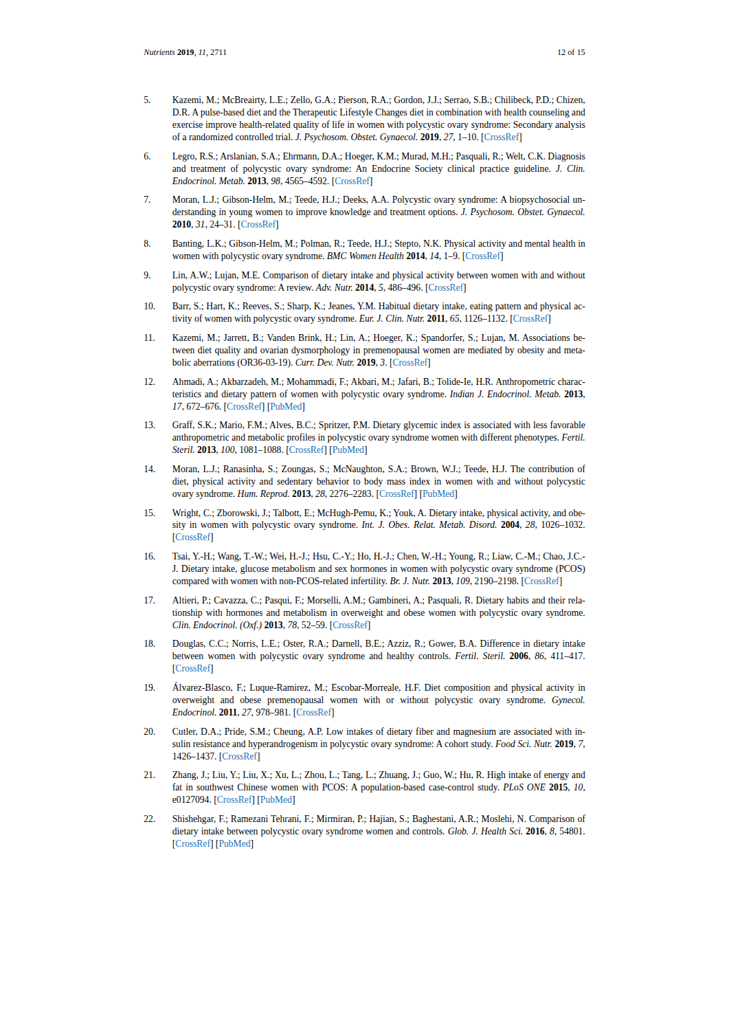Nutrients 2019, 11, 2711
12 of 15
Kazemi, M.; McBreairty, L.E.; Zello, G.A.; Pierson, R.A.; Gordon, J.J.; Serrao, S.B.; Chilibeck, P.D.; Chizen, D.R. A pulse-based diet and the Therapeutic Lifestyle Changes diet in combination with health counseling and exercise improve health-related quality of life in women with polycystic ovary syndrome: Secondary analysis of a randomized controlled trial. J. Psychosom. Obstet. Gynaecol. 2019, 27, 1–10. [CrossRef]
Legro, R.S.; Arslanian, S.A.; Ehrmann, D.A.; Hoeger, K.M.; Murad, M.H.; Pasquali, R.; Welt, C.K. Diagnosis and treatment of polycystic ovary syndrome: An Endocrine Society clinical practice guideline. J. Clin. Endocrinol. Metab. 2013, 98, 4565–4592. [CrossRef]
Moran, L.J.; Gibson-Helm, M.; Teede, H.J.; Deeks, A.A. Polycystic ovary syndrome: A biopsychosocial understanding in young women to improve knowledge and treatment options. J. Psychosom. Obstet. Gynaecol. 2010, 31, 24–31. [CrossRef]
Banting, L.K.; Gibson-Helm, M.; Polman, R.; Teede, H.J.; Stepto, N.K. Physical activity and mental health in women with polycystic ovary syndrome. BMC Women Health 2014, 14, 1–9. [CrossRef]
Lin, A.W.; Lujan, M.E. Comparison of dietary intake and physical activity between women with and without polycystic ovary syndrome: A review. Adv. Nutr. 2014, 5, 486–496. [CrossRef]
Barr, S.; Hart, K.; Reeves, S.; Sharp, K.; Jeanes, Y.M. Habitual dietary intake, eating pattern and physical activity of women with polycystic ovary syndrome. Eur. J. Clin. Nutr. 2011, 65, 1126–1132. [CrossRef]
Kazemi, M.; Jarrett, B.; Vanden Brink, H.; Lin, A.; Hoeger, K.; Spandorfer, S.; Lujan, M. Associations between diet quality and ovarian dysmorphology in premenopausal women are mediated by obesity and metabolic aberrations (OR36-03-19). Curr. Dev. Nutr. 2019, 3. [CrossRef]
Ahmadi, A.; Akbarzadeh, M.; Mohammadi, F.; Akbari, M.; Jafari, B.; Tolide-Ie, H.R. Anthropometric characteristics and dietary pattern of women with polycystic ovary syndrome. Indian J. Endocrinol. Metab. 2013, 17, 672–676. [CrossRef] [PubMed]
Graff, S.K.; Mario, F.M.; Alves, B.C.; Spritzer, P.M. Dietary glycemic index is associated with less favorable anthropometric and metabolic profiles in polycystic ovary syndrome women with different phenotypes. Fertil. Steril. 2013, 100, 1081–1088. [CrossRef] [PubMed]
Moran, L.J.; Ranasinha, S.; Zoungas, S.; McNaughton, S.A.; Brown, W.J.; Teede, H.J. The contribution of diet, physical activity and sedentary behavior to body mass index in women with and without polycystic ovary syndrome. Hum. Reprod. 2013, 28, 2276–2283. [CrossRef] [PubMed]
Wright, C.; Zborowski, J.; Talbott, E.; McHugh-Pemu, K.; Youk, A. Dietary intake, physical activity, and obesity in women with polycystic ovary syndrome. Int. J. Obes. Relat. Metab. Disord. 2004, 28, 1026–1032. [CrossRef]
Tsai, Y.-H.; Wang, T.-W.; Wei, H.-J.; Hsu, C.-Y.; Ho, H.-J.; Chen, W.-H.; Young, R.; Liaw, C.-M.; Chao, J.C.-J. Dietary intake, glucose metabolism and sex hormones in women with polycystic ovary syndrome (PCOS) compared with women with non-PCOS-related infertility. Br. J. Nutr. 2013, 109, 2190–2198. [CrossRef]
Altieri, P.; Cavazza, C.; Pasqui, F.; Morselli, A.M.; Gambineri, A.; Pasquali, R. Dietary habits and their relationship with hormones and metabolism in overweight and obese women with polycystic ovary syndrome. Clin. Endocrinol. (Oxf.) 2013, 78, 52–59. [CrossRef]
Douglas, C.C.; Norris, L.E.; Oster, R.A.; Darnell, B.E.; Azziz, R.; Gower, B.A. Difference in dietary intake between women with polycystic ovary syndrome and healthy controls. Fertil. Steril. 2006, 86, 411–417. [CrossRef]
Álvarez-Blasco, F.; Luque-Ramirez, M.; Escobar-Morreale, H.F. Diet composition and physical activity in overweight and obese premenopausal women with or without polycystic ovary syndrome. Gynecol. Endocrinol. 2011, 27, 978–981. [CrossRef]
Cutler, D.A.; Pride, S.M.; Cheung, A.P. Low intakes of dietary fiber and magnesium are associated with insulin resistance and hyperandrogenism in polycystic ovary syndrome: A cohort study. Food Sci. Nutr. 2019, 7, 1426–1437. [CrossRef]
Zhang, J.; Liu, Y.; Liu, X.; Xu, L.; Zhou, L.; Tang, L.; Zhuang, J.; Guo, W.; Hu, R. High intake of energy and fat in southwest Chinese women with PCOS: A population-based case-control study. PLoS ONE 2015, 10, e0127094. [CrossRef] [PubMed]
Shishehgar, F.; Ramezani Tehrani, F.; Mirmiran, P.; Hajian, S.; Baghestani, A.R.; Moslehi, N. Comparison of dietary intake between polycystic ovary syndrome women and controls. Glob. J. Health Sci. 2016, 8, 54801. [CrossRef] [PubMed]